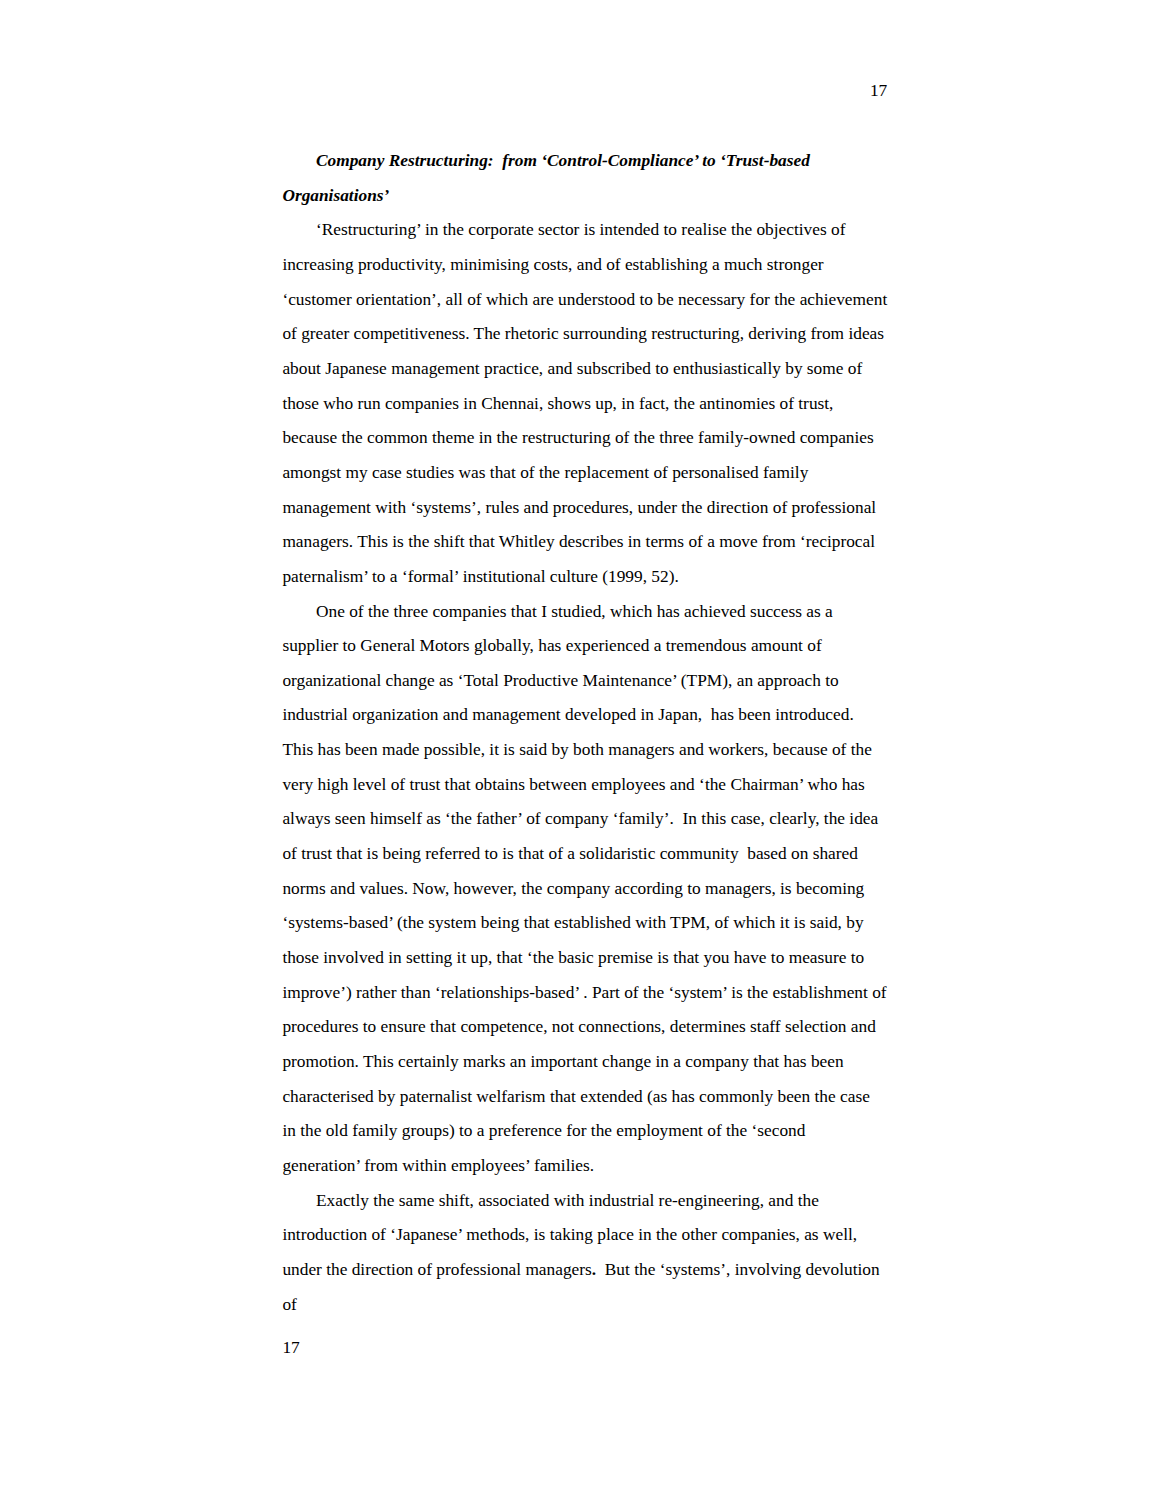17
Company Restructuring: from ‘Control-Compliance’ to ‘Trust-based Organisations’
‘Restructuring’ in the corporate sector is intended to realise the objectives of increasing productivity, minimising costs, and of establishing a much stronger ‘customer orientation’, all of which are understood to be necessary for the achievement of greater competitiveness. The rhetoric surrounding restructuring, deriving from ideas about Japanese management practice, and subscribed to enthusiastically by some of those who run companies in Chennai, shows up, in fact, the antinomies of trust, because the common theme in the restructuring of the three family-owned companies amongst my case studies was that of the replacement of personalised family management with ‘systems’, rules and procedures, under the direction of professional managers. This is the shift that Whitley describes in terms of a move from ‘reciprocal paternalism’ to a ‘formal’ institutional culture (1999, 52).
One of the three companies that I studied, which has achieved success as a supplier to General Motors globally, has experienced a tremendous amount of organizational change as ‘Total Productive Maintenance’ (TPM), an approach to industrial organization and management developed in Japan, has been introduced. This has been made possible, it is said by both managers and workers, because of the very high level of trust that obtains between employees and ‘the Chairman’ who has always seen himself as ‘the father’ of company ‘family’. In this case, clearly, the idea of trust that is being referred to is that of a solidaristic community based on shared norms and values. Now, however, the company according to managers, is becoming ‘systems-based’ (the system being that established with TPM, of which it is said, by those involved in setting it up, that ‘the basic premise is that you have to measure to improve’) rather than ‘relationships-based’ . Part of the ‘system’ is the establishment of procedures to ensure that competence, not connections, determines staff selection and promotion. This certainly marks an important change in a company that has been characterised by paternalist welfarism that extended (as has commonly been the case in the old family groups) to a preference for the employment of the ‘second generation’ from within employees’ families.
Exactly the same shift, associated with industrial re-engineering, and the introduction of ‘Japanese’ methods, is taking place in the other companies, as well, under the direction of professional managers. But the ‘systems’, involving devolution of
17